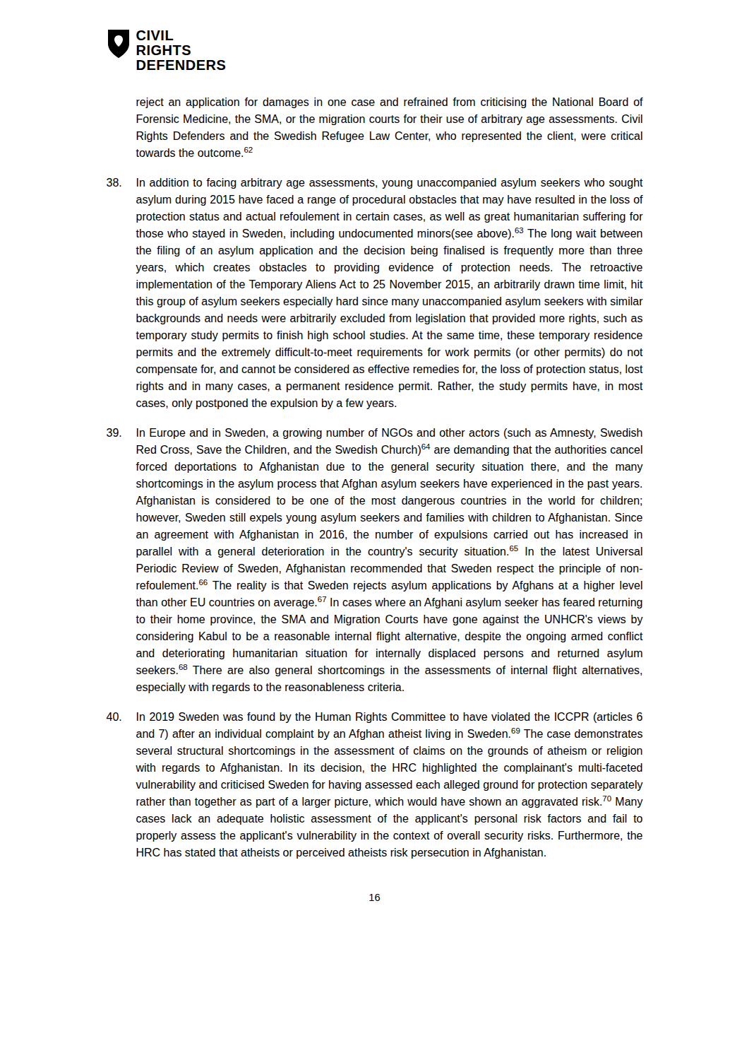CIVIL
RIGHTS
DEFENDERS
reject an application for damages in one case and refrained from criticising the National Board of Forensic Medicine, the SMA, or the migration courts for their use of arbitrary age assessments. Civil Rights Defenders and the Swedish Refugee Law Center, who represented the client, were critical towards the outcome.62
38. In addition to facing arbitrary age assessments, young unaccompanied asylum seekers who sought asylum during 2015 have faced a range of procedural obstacles that may have resulted in the loss of protection status and actual refoulement in certain cases, as well as great humanitarian suffering for those who stayed in Sweden, including undocumented minors(see above).63 The long wait between the filing of an asylum application and the decision being finalised is frequently more than three years, which creates obstacles to providing evidence of protection needs. The retroactive implementation of the Temporary Aliens Act to 25 November 2015, an arbitrarily drawn time limit, hit this group of asylum seekers especially hard since many unaccompanied asylum seekers with similar backgrounds and needs were arbitrarily excluded from legislation that provided more rights, such as temporary study permits to finish high school studies. At the same time, these temporary residence permits and the extremely difficult-to-meet requirements for work permits (or other permits) do not compensate for, and cannot be considered as effective remedies for, the loss of protection status, lost rights and in many cases, a permanent residence permit. Rather, the study permits have, in most cases, only postponed the expulsion by a few years.
39. In Europe and in Sweden, a growing number of NGOs and other actors (such as Amnesty, Swedish Red Cross, Save the Children, and the Swedish Church)64 are demanding that the authorities cancel forced deportations to Afghanistan due to the general security situation there, and the many shortcomings in the asylum process that Afghan asylum seekers have experienced in the past years. Afghanistan is considered to be one of the most dangerous countries in the world for children; however, Sweden still expels young asylum seekers and families with children to Afghanistan. Since an agreement with Afghanistan in 2016, the number of expulsions carried out has increased in parallel with a general deterioration in the country's security situation.65 In the latest Universal Periodic Review of Sweden, Afghanistan recommended that Sweden respect the principle of non-refoulement.66 The reality is that Sweden rejects asylum applications by Afghans at a higher level than other EU countries on average.67 In cases where an Afghani asylum seeker has feared returning to their home province, the SMA and Migration Courts have gone against the UNHCR's views by considering Kabul to be a reasonable internal flight alternative, despite the ongoing armed conflict and deteriorating humanitarian situation for internally displaced persons and returned asylum seekers.68 There are also general shortcomings in the assessments of internal flight alternatives, especially with regards to the reasonableness criteria.
40. In 2019 Sweden was found by the Human Rights Committee to have violated the ICCPR (articles 6 and 7) after an individual complaint by an Afghan atheist living in Sweden.69 The case demonstrates several structural shortcomings in the assessment of claims on the grounds of atheism or religion with regards to Afghanistan. In its decision, the HRC highlighted the complainant's multi-faceted vulnerability and criticised Sweden for having assessed each alleged ground for protection separately rather than together as part of a larger picture, which would have shown an aggravated risk.70 Many cases lack an adequate holistic assessment of the applicant's personal risk factors and fail to properly assess the applicant's vulnerability in the context of overall security risks. Furthermore, the HRC has stated that atheists or perceived atheists risk persecution in Afghanistan.
16